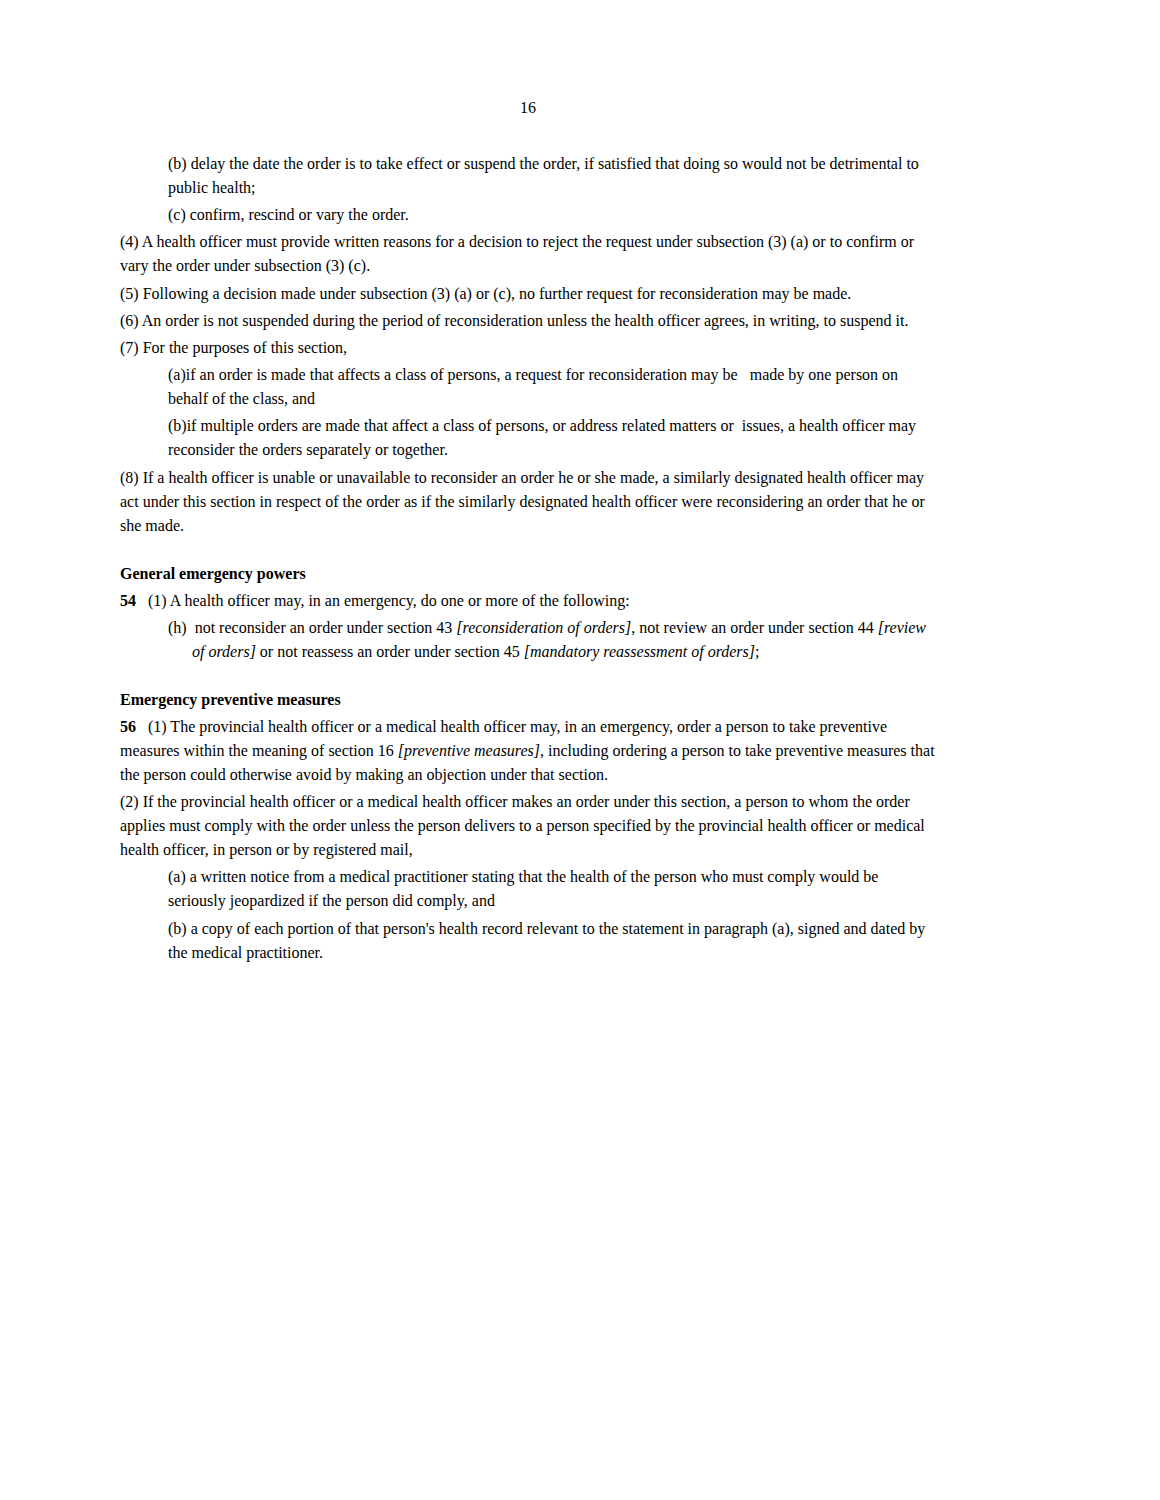16
(b) delay the date the order is to take effect or suspend the order, if satisfied that doing so would not be detrimental to public health;
(c) confirm, rescind or vary the order.
(4) A health officer must provide written reasons for a decision to reject the request under subsection (3) (a) or to confirm or vary the order under subsection (3) (c).
(5) Following a decision made under subsection (3) (a) or (c), no further request for reconsideration may be made.
(6) An order is not suspended during the period of reconsideration unless the health officer agrees, in writing, to suspend it.
(7) For the purposes of this section,
(a)if an order is made that affects a class of persons, a request for reconsideration may be made by one person on behalf of the class, and
(b)if multiple orders are made that affect a class of persons, or address related matters or issues, a health officer may reconsider the orders separately or together.
(8) If a health officer is unable or unavailable to reconsider an order he or she made, a similarly designated health officer may act under this section in respect of the order as if the similarly designated health officer were reconsidering an order that he or she made.
General emergency powers
54 (1) A health officer may, in an emergency, do one or more of the following:
(h) not reconsider an order under section 43 [reconsideration of orders], not review an order under section 44 [review of orders] or not reassess an order under section 45 [mandatory reassessment of orders];
Emergency preventive measures
56 (1) The provincial health officer or a medical health officer may, in an emergency, order a person to take preventive measures within the meaning of section 16 [preventive measures], including ordering a person to take preventive measures that the person could otherwise avoid by making an objection under that section.
(2) If the provincial health officer or a medical health officer makes an order under this section, a person to whom the order applies must comply with the order unless the person delivers to a person specified by the provincial health officer or medical health officer, in person or by registered mail,
(a) a written notice from a medical practitioner stating that the health of the person who must comply would be seriously jeopardized if the person did comply, and
(b) a copy of each portion of that person's health record relevant to the statement in paragraph (a), signed and dated by the medical practitioner.